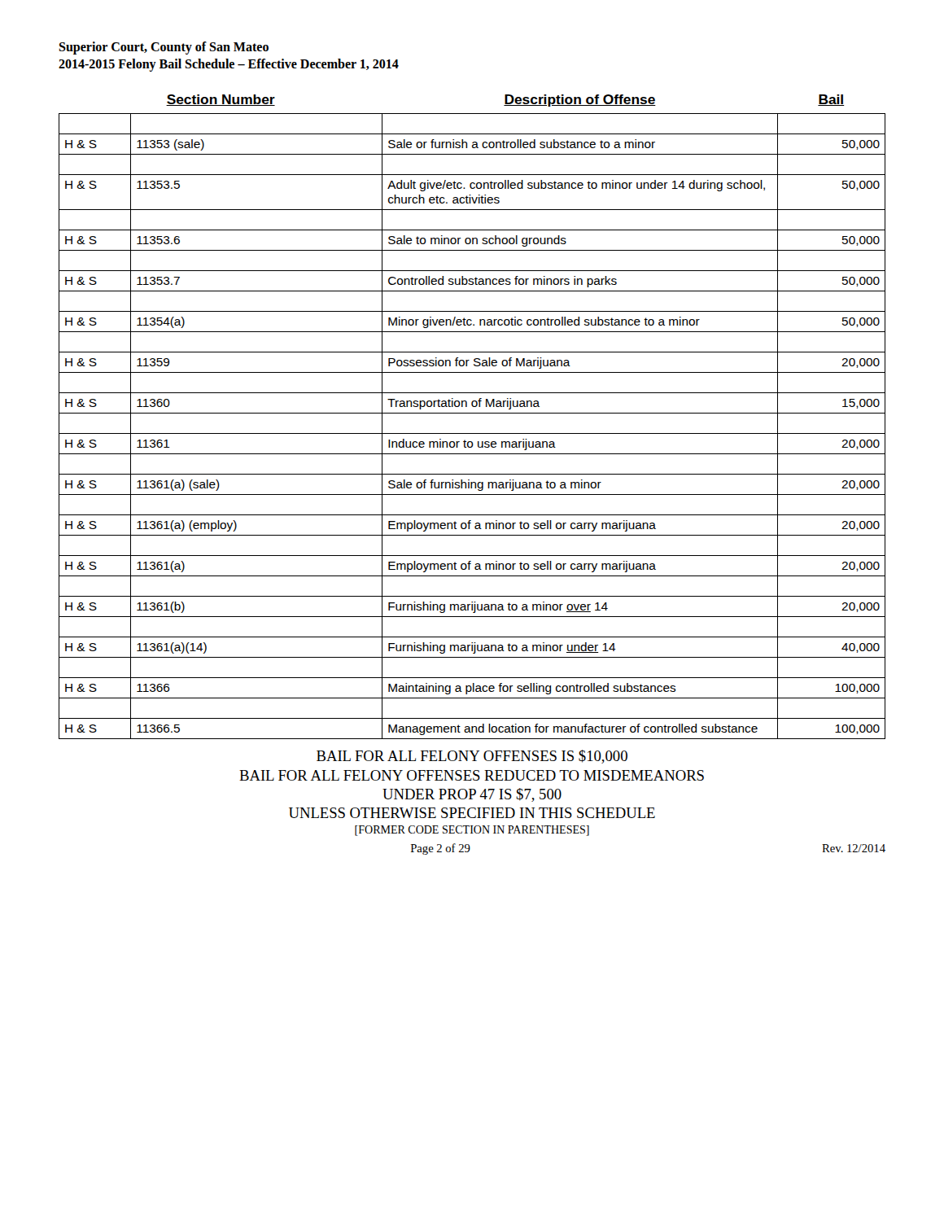Superior Court, County of San Mateo
2014-2015 Felony Bail Schedule – Effective December 1, 2014
| Section Number | Description of Offense | Bail |
| --- | --- | --- |
| H & S | 11353 (sale) | Sale or furnish a controlled substance to a minor | 50,000 |
| H & S | 11353.5 | Adult give/etc. controlled substance to minor under 14 during school, church etc. activities | 50,000 |
| H & S | 11353.6 | Sale to minor on school grounds | 50,000 |
| H & S | 11353.7 | Controlled substances for minors in parks | 50,000 |
| H & S | 11354(a) | Minor given/etc. narcotic controlled substance to a minor | 50,000 |
| H & S | 11359 | Possession for Sale of Marijuana | 20,000 |
| H & S | 11360 | Transportation of Marijuana | 15,000 |
| H & S | 11361 | Induce minor to use marijuana | 20,000 |
| H & S | 11361(a) (sale) | Sale of furnishing marijuana to a minor | 20,000 |
| H & S | 11361(a) (employ) | Employment of a minor to sell or carry marijuana | 20,000 |
| H & S | 11361(a) | Employment of a minor to sell or carry marijuana | 20,000 |
| H & S | 11361(b) | Furnishing marijuana to a minor over 14 | 20,000 |
| H & S | 11361(a)(14) | Furnishing marijuana to a minor under 14 | 40,000 |
| H & S | 11366 | Maintaining a place for selling controlled substances | 100,000 |
| H & S | 11366.5 | Management and location for manufacturer of controlled substance | 100,000 |
BAIL FOR ALL FELONY OFFENSES IS $10,000
BAIL FOR ALL FELONY OFFENSES REDUCED TO MISDEMEANORS
UNDER PROP 47 IS $7, 500
UNLESS OTHERWISE SPECIFIED IN THIS SCHEDULE
[FORMER CODE SECTION IN PARENTHESES]
Page 2 of 29
Rev. 12/2014